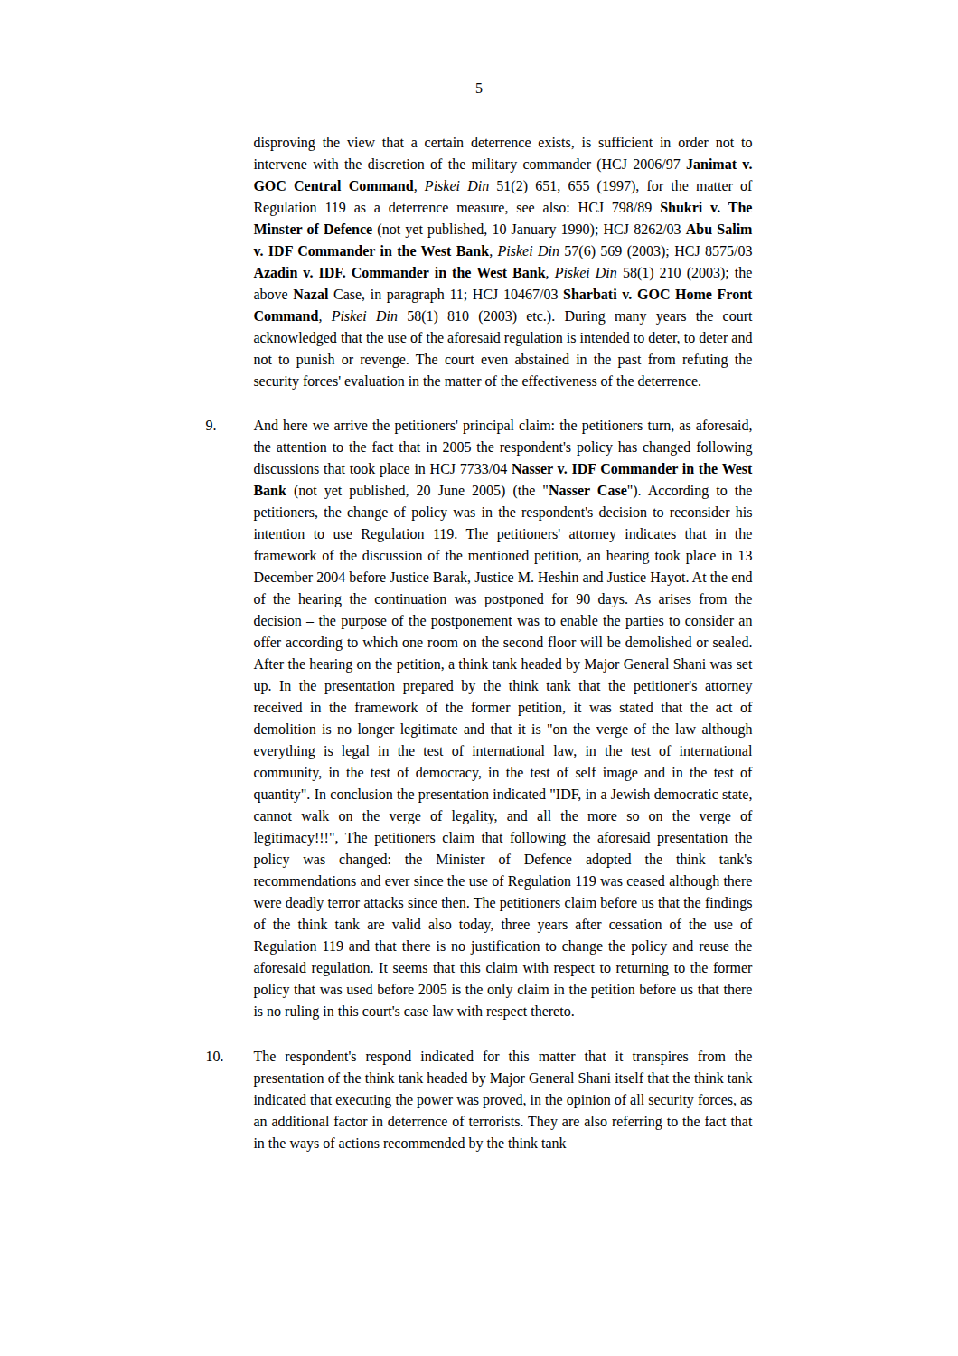5
disproving the view that a certain deterrence exists, is sufficient in order not to intervene with the discretion of the military commander (HCJ 2006/97 Janimat v. GOC Central Command, Piskei Din 51(2) 651, 655 (1997), for the matter of Regulation 119 as a deterrence measure, see also: HCJ 798/89 Shukri v. The Minster of Defence (not yet published, 10 January 1990); HCJ 8262/03 Abu Salim v. IDF Commander in the West Bank, Piskei Din 57(6) 569 (2003); HCJ 8575/03 Azadin v. IDF. Commander in the West Bank, Piskei Din 58(1) 210 (2003); the above Nazal Case, in paragraph 11; HCJ 10467/03 Sharbati v. GOC Home Front Command, Piskei Din 58(1) 810 (2003) etc.). During many years the court acknowledged that the use of the aforesaid regulation is intended to deter, to deter and not to punish or revenge. The court even abstained in the past from refuting the security forces' evaluation in the matter of the effectiveness of the deterrence.
9. And here we arrive the petitioners' principal claim: the petitioners turn, as aforesaid, the attention to the fact that in 2005 the respondent's policy has changed following discussions that took place in HCJ 7733/04 Nasser v. IDF Commander in the West Bank (not yet published, 20 June 2005) (the "Nasser Case"). According to the petitioners, the change of policy was in the respondent's decision to reconsider his intention to use Regulation 119. The petitioners' attorney indicates that in the framework of the discussion of the mentioned petition, an hearing took place in 13 December 2004 before Justice Barak, Justice M. Heshin and Justice Hayot. At the end of the hearing the continuation was postponed for 90 days. As arises from the decision – the purpose of the postponement was to enable the parties to consider an offer according to which one room on the second floor will be demolished or sealed. After the hearing on the petition, a think tank headed by Major General Shani was set up. In the presentation prepared by the think tank that the petitioner's attorney received in the framework of the former petition, it was stated that the act of demolition is no longer legitimate and that it is "on the verge of the law although everything is legal in the test of international law, in the test of international community, in the test of democracy, in the test of self image and in the test of quantity". In conclusion the presentation indicated "IDF, in a Jewish democratic state, cannot walk on the verge of legality, and all the more so on the verge of legitimacy!!!", The petitioners claim that following the aforesaid presentation the policy was changed: the Minister of Defence adopted the think tank's recommendations and ever since the use of Regulation 119 was ceased although there were deadly terror attacks since then. The petitioners claim before us that the findings of the think tank are valid also today, three years after cessation of the use of Regulation 119 and that there is no justification to change the policy and reuse the aforesaid regulation. It seems that this claim with respect to returning to the former policy that was used before 2005 is the only claim in the petition before us that there is no ruling in this court's case law with respect thereto.
10. The respondent's respond indicated for this matter that it transpires from the presentation of the think tank headed by Major General Shani itself that the think tank indicated that executing the power was proved, in the opinion of all security forces, as an additional factor in deterrence of terrorists. They are also referring to the fact that in the ways of actions recommended by the think tank